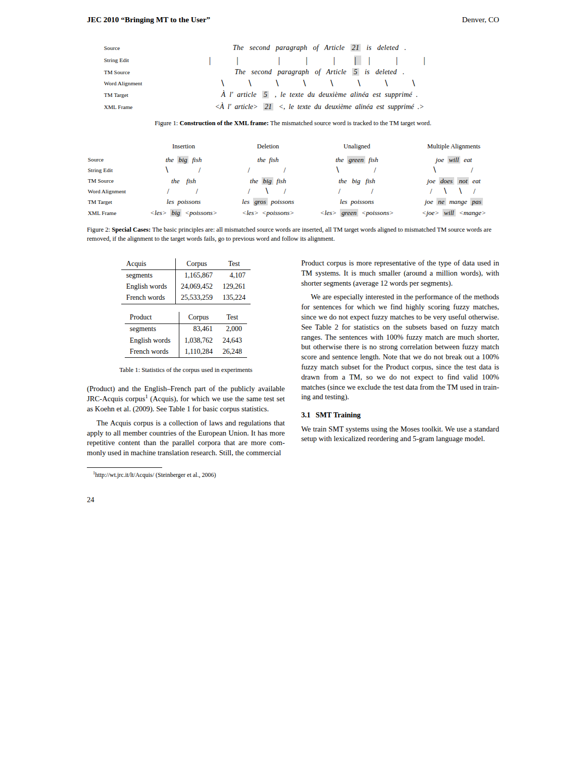JEC 2010 “Bringing MT to the User” Denver, CO
| Source | The second paragraph of Article 21 is deleted . |
| String Edit | / / / / / / / / / |
| TM Source | The second paragraph of Article 5 is deleted . |
| Word Alignment | ∖ ∖ ∖ ∖ ∖ ∖ ∖ ∖ |
| TM Target | À l' article 5 , le texte du deuxième alinéa est supprimé . |
| XML Frame | <À l' article> 21 <, le texte du deuxième alinéa est supprimé .> |
Figure 1: Construction of the XML frame: The mismatched source word is tracked to the TM target word.
| | Insertion | Deletion | Unaligned | Multiple Alignments |
| Source | the big fish | the fish | the green fish | joe will eat |
| String Edit | ∖ / | / / | ∖ / | ∖ / |
| TM Source | the fish | the big fish | the big fish | joe does not eat |
| Word Alignment | / / | / ∖ / | / / | / ∖ ∖ / |
| TM Target | les poissons | les gros poissons | les poissons | joe ne mange pas |
| XML Frame | <les> big <poissons> | <les> <poissons> | <les> green <poissons> | <joe> will <mange> |
Figure 2: Special Cases: The basic principles are: all mismatched source words are inserted, all TM target words aligned to mismatched TM source words are removed, if the alignment to the target words fails, go to previous word and follow its alignment.
| Acquis | Corpus | Test |
| --- | --- | --- |
| segments | 1,165,867 | 4,107 |
| English words | 24,069,452 | 129,261 |
| French words | 25,533,259 | 135,224 |
| Product | Corpus | Test |
| --- | --- | --- |
| segments | 83,461 | 2,000 |
| English words | 1,038,762 | 24,643 |
| French words | 1,110,284 | 26,248 |
Table 1: Statistics of the corpus used in experiments
(Product) and the English–French part of the publicly available JRC-Acquis corpus1 (Acquis), for which we use the same test set as Koehn et al. (2009). See Table 1 for basic corpus statistics.
The Acquis corpus is a collection of laws and regulations that apply to all member countries of the European Union. It has more repetitive content than the parallel corpora that are more commonly used in machine translation research. Still, the commercial
1http://wt.jrc.it/lt/Acquis/ (Steinberger et al., 2006)
Product corpus is more representative of the type of data used in TM systems. It is much smaller (around a million words), with shorter segments (average 12 words per segments).
We are especially interested in the performance of the methods for sentences for which we find highly scoring fuzzy matches, since we do not expect fuzzy matches to be very useful otherwise. See Table 2 for statistics on the subsets based on fuzzy match ranges. The sentences with 100% fuzzy match are much shorter, but otherwise there is no strong correlation between fuzzy match score and sentence length. Note that we do not break out a 100% fuzzy match subset for the Product corpus, since the test data is drawn from a TM, so we do not expect to find valid 100% matches (since we exclude the test data from the TM used in training and testing).
3.1 SMT Training
We train SMT systems using the Moses toolkit. We use a standard setup with lexicalized reordering and 5-gram language model.
24